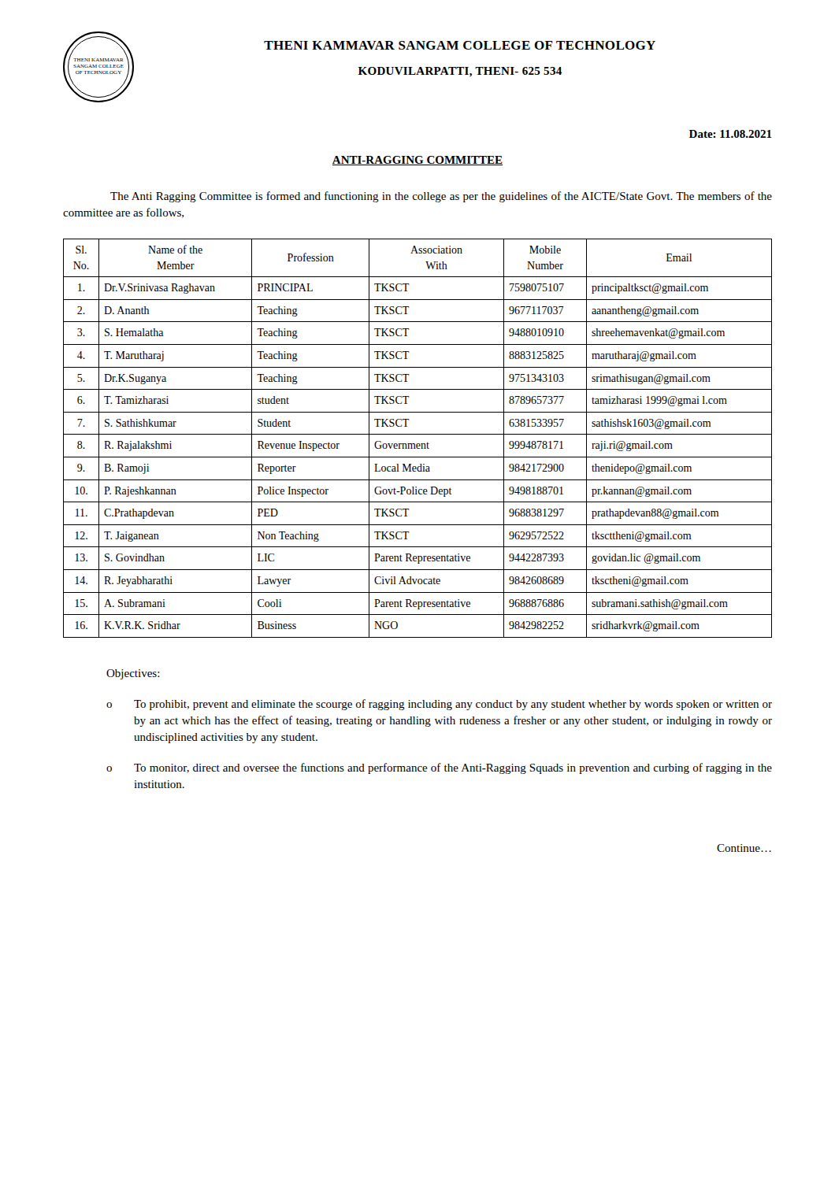THENI KAMMAVAR SANGAM COLLEGE OF TECHNOLOGY
THENI KAMMAVAR SANGAM COLLEGE OF TECHNOLOGY
KODUVILARPATTI, THENI- 625 534
Date: 11.08.2021
ANTI-RAGGING COMMITTEE
The Anti Ragging Committee is formed and functioning in the college as per the guidelines of the AICTE/State Govt. The members of the committee are as follows,
| Sl. No. | Name of the Member | Profession | Association With | Mobile Number | Email |
| --- | --- | --- | --- | --- | --- |
| 1. | Dr.V.Srinivasa Raghavan | PRINCIPAL | TKSCT | 7598075107 | principaltksct@gmail.com |
| 2. | D. Ananth | Teaching | TKSCT | 9677117037 | aanantheng@gmail.com |
| 3. | S. Hemalatha | Teaching | TKSCT | 9488010910 | shreehemavenkat@gmail.com |
| 4. | T. Marutharaj | Teaching | TKSCT | 8883125825 | marutharaj@gmail.com |
| 5. | Dr.K.Suganya | Teaching | TKSCT | 9751343103 | srimathisugan@gmail.com |
| 6. | T. Tamizharasi | student | TKSCT | 8789657377 | tamizharasi 1999@gmai l.com |
| 7. | S. Sathishkumar | Student | TKSCT | 6381533957 | sathishsk1603@gmail.com |
| 8. | R. Rajalakshmi | Revenue Inspector | Government | 9994878171 | raji.ri@gmail.com |
| 9. | B. Ramoji | Reporter | Local Media | 9842172900 | thenidepo@gmail.com |
| 10. | P. Rajeshkannan | Police Inspector | Govt-Police Dept | 9498188701 | pr.kannan@gmail.com |
| 11. | C.Prathapdevan | PED | TKSCT | 9688381297 | prathapdevan88@gmail.com |
| 12. | T. Jaiganean | Non Teaching | TKSCT | 9629572522 | tkscttheni@gmail.com |
| 13. | S. Govindhan | LIC | Parent Representative | 9442287393 | govidan.lic @gmail.com |
| 14. | R. Jeyabharathi | Lawyer | Civil Advocate | 9842608689 | tksctheni@gmail.com |
| 15. | A. Subramani | Cooli | Parent Representative | 9688876886 | subramani.sathish@gmail.com |
| 16. | K.V.R.K. Sridhar | Business | NGO | 9842982252 | sridharkvrk@gmail.com |
Objectives:
To prohibit, prevent and eliminate the scourge of ragging including any conduct by any student whether by words spoken or written or by an act which has the effect of teasing, treating or handling with rudeness a fresher or any other student, or indulging in rowdy or undisciplined activities by any student.
To monitor, direct and oversee the functions and performance of the Anti-Ragging Squads in prevention and curbing of ragging in the institution.
Continue…